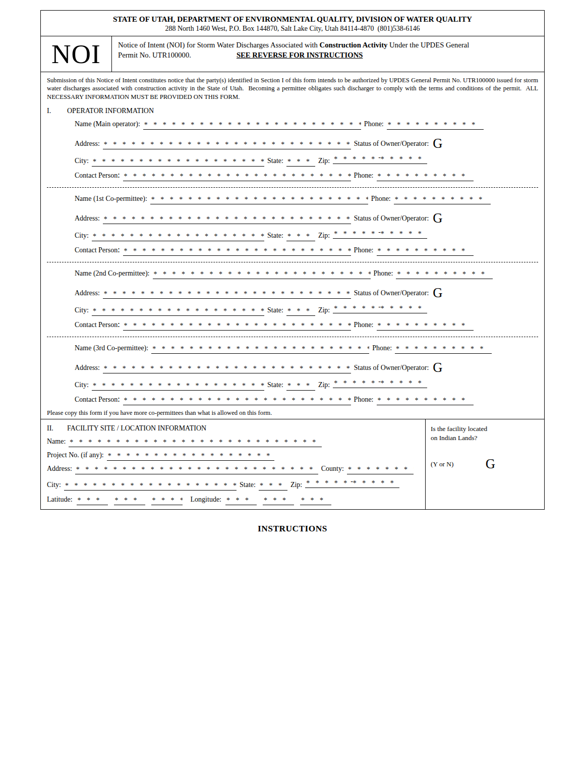STATE OF UTAH, DEPARTMENT OF ENVIRONMENTAL QUALITY, DIVISION OF WATER QUALITY
288 North 1460 West, P.O. Box 144870, Salt Lake City, Utah 84114-4870 (801)538-6146
NOI
Notice of Intent (NOI) for Storm Water Discharges Associated with Construction Activity Under the UPDES General
Permit No. UTR100000. SEE REVERSE FOR INSTRUCTIONS
Submission of this Notice of Intent constitutes notice that the party(s) identified in Section I of this form intends to be authorized by UPDES General Permit No. UTR100000 issued for storm water discharges associated with construction activity in the State of Utah. Becoming a permittee obligates such discharger to comply with the terms and conditions of the permit. ALL NECESSARY INFORMATION MUST BE PROVIDED ON THIS FORM.
I.
OPERATOR INFORMATION
Name (Main operator): * * * * * * * * * * * * * * * * * * * * * * * * * * * * * * Phone: * * * * * * * * * *
Address: * * * * * * * * * * * * * * * * * * * * * * * * * * * * * * * * * Status of Owner/Operator: G
City: * * * * * * * * * * * * * * * * * * * * * State: * * * Zip: - * * * * * * * * * *
Contact Person: * * * * * * * * * * * * * * * * * * * * * * * * * * * * Phone: * * * * * * * * * *
Name (1st Co-permittee): * * * * * * * * * * * * * * * * * * * * * * * * * * * * * Phone: * * * * * * * * * *
Address: * * * * * * * * * * * * * * * * * * * * * * * * * * * * * * * * * Status of Owner/Operator: G
City: * * * * * * * * * * * * * * * * * * * * * State: * * * Zip: - * * * * * * * * * *
Contact Person: * * * * * * * * * * * * * * * * * * * * * * * * * * * * Phone: * * * * * * * * * *
Name (2nd Co-permittee): * * * * * * * * * * * * * * * * * * * * * * * * * * * * * Phone: * * * * * * * * * *
Address: * * * * * * * * * * * * * * * * * * * * * * * * * * * * * * * * * Status of Owner/Operator: G
City: * * * * * * * * * * * * * * * * * * * * * State: * * * Zip: - * * * * * * * * * *
Contact Person: * * * * * * * * * * * * * * * * * * * * * * * * * * * * Phone: * * * * * * * * * *
Name (3rd Co-permittee): * * * * * * * * * * * * * * * * * * * * * * * * * * * * * Phone: * * * * * * * * * *
Address: * * * * * * * * * * * * * * * * * * * * * * * * * * * * * * * * * Status of Owner/Operator: G
City: * * * * * * * * * * * * * * * * * * * * * State: * * * Zip: - * * * * * * * * * *
Contact Person: * * * * * * * * * * * * * * * * * * * * * * * * * * * * Phone: * * * * * * * * * *
Please copy this form if you have more co-permittees than what is allowed on this form.
II.
FACILITY SITE / LOCATION INFORMATION
Name: * * * * * * * * * * * * * * * * * * * * * * * * * * * * *
Project No. (if any): * * * * * * * * * * * * * * * * * * *
Address: * * * * * * * * * * * * * * * * * * * * * * * * * * * * * * * * County: * * * * * * * *
City: * * * * * * * * * * * * * * * * * * * * * State: * * * Zip: - * * * * * * * * * *
Latitude: * * * * * * * * * * Longitude: * * * * * * * * *
Is the facility located
on Indian Lands?
(Y or N) G
INSTRUCTIONS